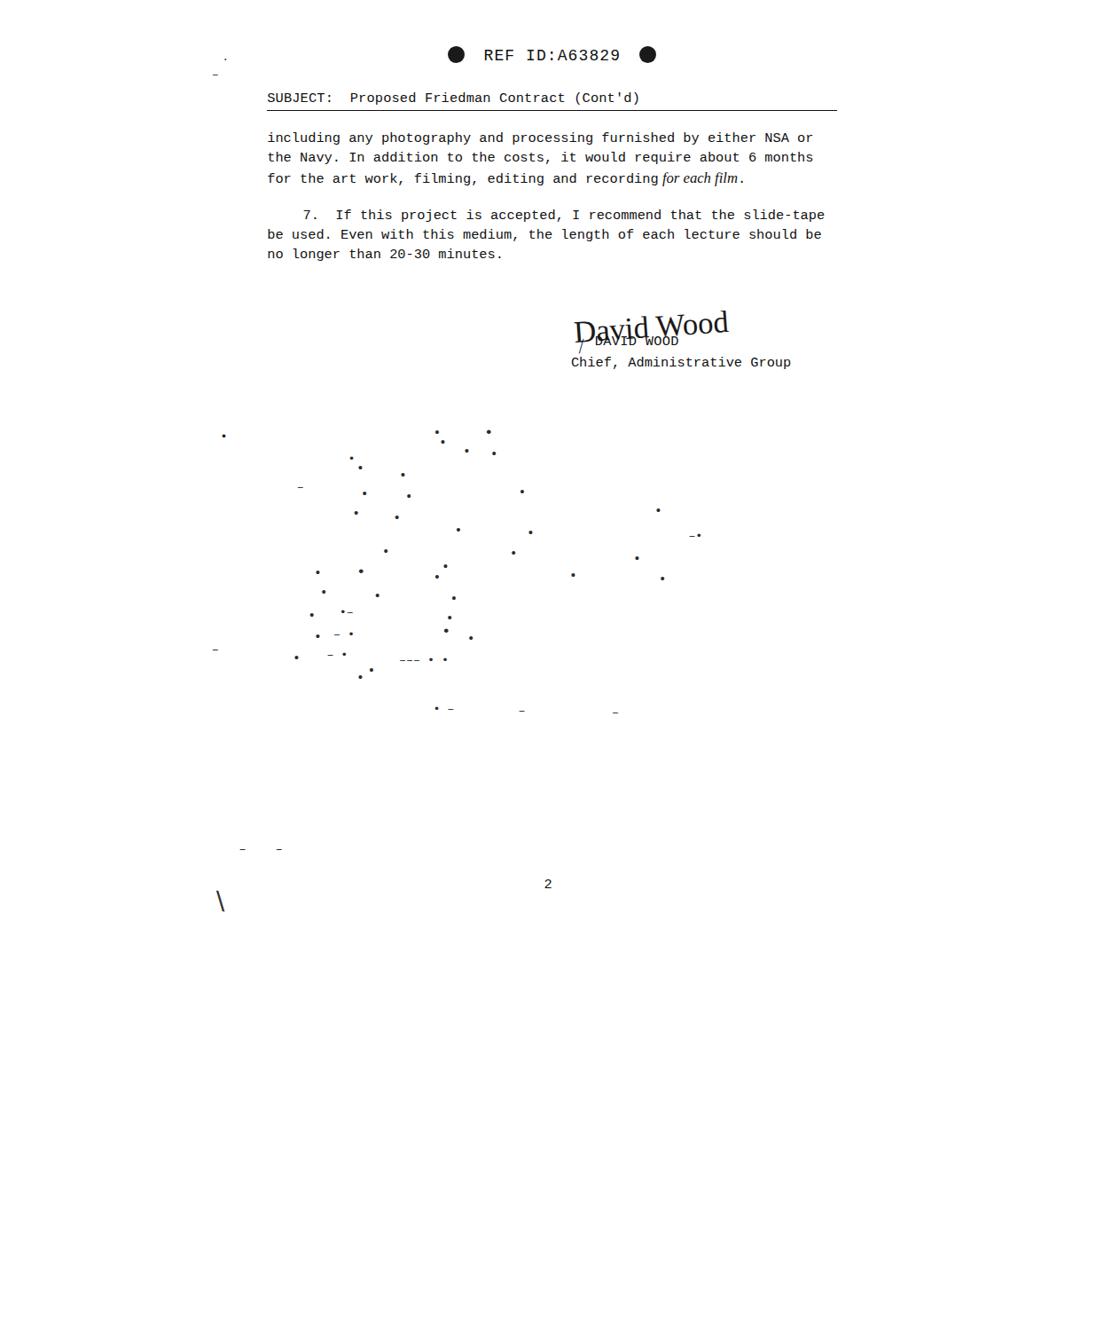·
–
REF ID:A63829
SUBJECT: Proposed Friedman Contract (Cont'd)
including any photography and processing furnished by either NSA or the Navy. In addition to the costs, it would require about 6 months for the art work, filming, editing and recording for each film.
7. If this project is accepted, I recommend that the slide-tape be used. Even with this medium, the length of each lecture should be no longer than 20-30 minutes.
David Wood
⁄DAVID WOOD
Chief, Administrative Group
• • • • • • • • – • • • • • • • • –• • • • • • • • • • • • • • •– • • – • • • • – • ––– • • • • • – – –
•
–
–
–
2
\